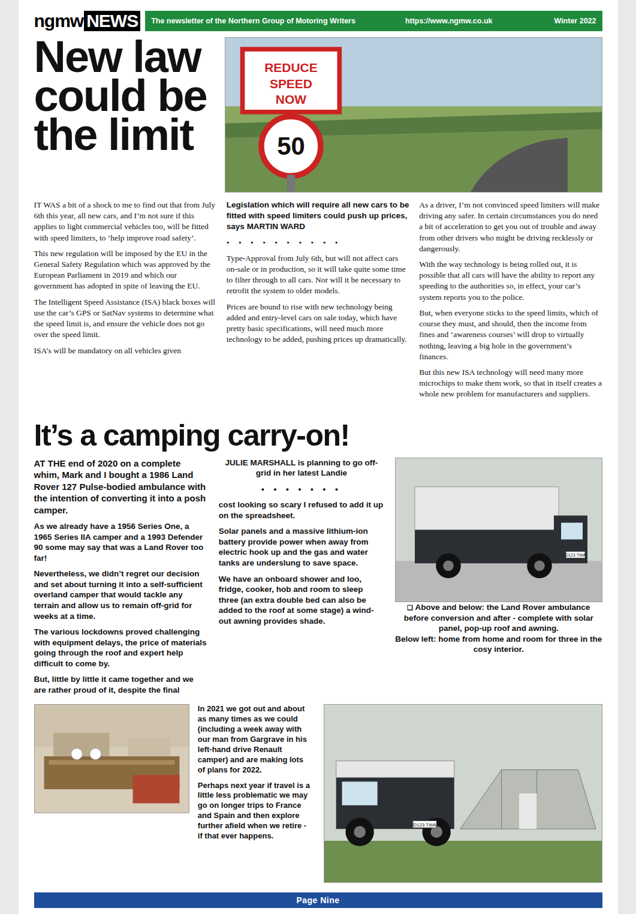ngmw NEWS
The newsletter of the Northern Group of Motoring Writers https://www.ngmw.co.uk Winter 2022
New law could be the limit
IT WAS a bit of a shock to me to find out that from July 6th this year, all new cars, and I’m not sure if this applies to light commercial vehicles too, will be fitted with speed limiters, to ‘help improve road safety’.
This new regulation will be imposed by the EU in the General Safety Regulation which was approved by the European Parliament in 2019 and which our government has adopted in spite of leaving the EU.
The Intelligent Speed Assistance (ISA) black boxes will use the car’s GPS or SatNav systems to determine what the speed limit is, and ensure the vehicle does not go over the speed limit.
ISA’s will be mandatory on all vehicles given
Legislation which will require all new cars to be fitted with speed limiters could push up prices, says MARTIN WARD
• • • • • • • • • •
Type-Approval from July 6th, but will not affect cars on-sale or in production, so it will take quite some time to filter through to all cars. Nor will it be necessary to retrofit the system to older models.
Prices are bound to rise with new technology being added and entry-level cars on sale today, which have pretty basic specifications, will need much more technology to be added, pushing prices up dramatically.
As a driver, I’m not convinced speed limiters will make driving any safer. In certain circumstances you do need a bit of acceleration to get you out of trouble and away from other drivers who might be driving recklessly or dangerously.
With the way technology is being rolled out, it is possible that all cars will have the ability to report any speeding to the authorities so, in effect, your car’s system reports you to the police.
But, when everyone sticks to the speed limits, which of course they must, and should, then the income from fines and ‘awareness courses’ will drop to virtually nothing, leaving a big hole in the government’s finances.
But this new ISA technology will need many more microchips to make them work, so that in itself creates a whole new problem for manufacturers and suppliers.
It’s a camping carry-on!
AT THE end of 2020 on a complete whim, Mark and I bought a 1986 Land Rover 127 Pulse-bodied ambulance with the intention of converting it into a posh camper.
As we already have a 1956 Series One, a 1965 Series IIA camper and a 1993 Defender 90 some may say that was a Land Rover too far!
Nevertheless, we didn’t regret our decision and set about turning it into a self-sufficient overland camper that would tackle any terrain and allow us to remain off-grid for weeks at a time.
The various lockdowns proved challenging with equipment delays, the price of materials going through the roof and expert help difficult to come by.
But, little by little it came together and we are rather proud of it, despite the final
JULIE MARSHALL is planning to go off-grid in her latest Landie
• • • • • • •
cost looking so scary I refused to add it up on the spreadsheet.
Solar panels and a massive lithium-ion battery provide power when away from electric hook up and the gas and water tanks are underslung to save space.
We have an onboard shower and loo, fridge, cooker, hob and room to sleep three (an extra double bed can also be added to the roof at some stage) a wind-out awning provides shade.
❑ Above and below: the Land Rover ambulance before conversion and after - complete with solar panel, pop-up roof and awning.
Below left: home from home and room for three in the cosy interior.
In 2021 we got out and about as many times as we could (including a week away with our man from Gargrave in his left-hand drive Renault camper) and are making lots of plans for 2022.
Perhaps next year if travel is a little less problematic we may go on longer trips to France and Spain and then explore further afield when we retire - if that ever happens.
Page Nine